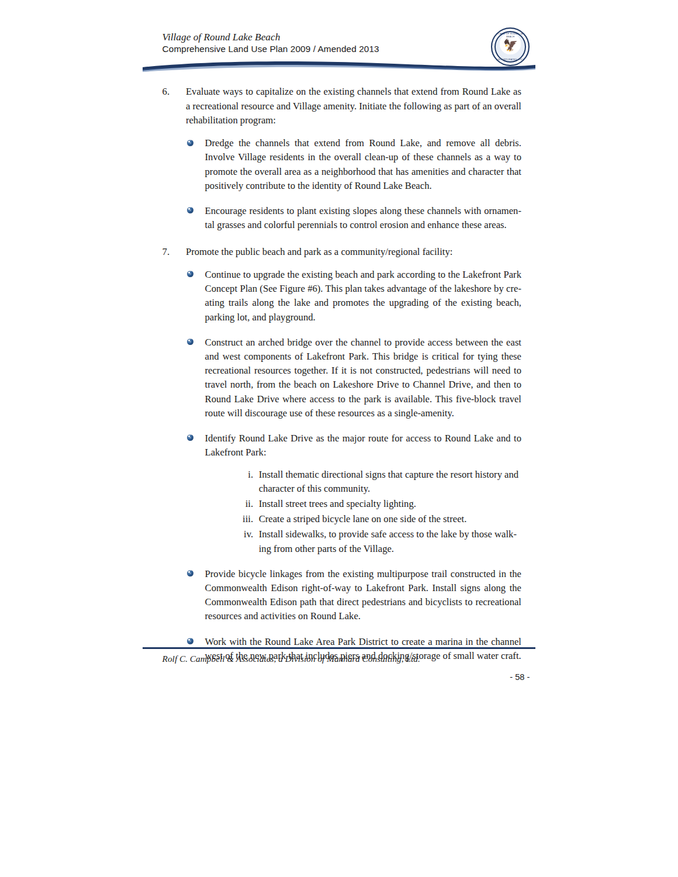Village of Round Lake Beach
Comprehensive Land Use Plan 2009 / Amended 2013
Village of Round Lake Beach
🦅
Incorporated 1937
6. Evaluate ways to capitalize on the existing channels that extend from Round Lake as a recreational resource and Village amenity. Initiate the following as part of an overall rehabilitation program:
Dredge the channels that extend from Round Lake, and remove all debris. Involve Village residents in the overall clean-up of these channels as a way to promote the overall area as a neighborhood that has amenities and character that positively contribute to the identity of Round Lake Beach.
Encourage residents to plant existing slopes along these channels with ornamental grasses and colorful perennials to control erosion and enhance these areas.
7. Promote the public beach and park as a community/regional facility:
Continue to upgrade the existing beach and park according to the Lakefront Park Concept Plan (See Figure #6). This plan takes advantage of the lakeshore by creating trails along the lake and promotes the upgrading of the existing beach, parking lot, and playground.
Construct an arched bridge over the channel to provide access between the east and west components of Lakefront Park. This bridge is critical for tying these recreational resources together. If it is not constructed, pedestrians will need to travel north, from the beach on Lakeshore Drive to Channel Drive, and then to Round Lake Drive where access to the park is available. This five-block travel route will discourage use of these resources as a single-amenity.
Identify Round Lake Drive as the major route for access to Round Lake and to Lakefront Park:
i. Install thematic directional signs that capture the resort history and character of this community.
ii. Install street trees and specialty lighting.
iii. Create a striped bicycle lane on one side of the street.
iv. Install sidewalks, to provide safe access to the lake by those walking from other parts of the Village.
Provide bicycle linkages from the existing multipurpose trail constructed in the Commonwealth Edison right-of-way to Lakefront Park. Install signs along the Commonwealth Edison path that direct pedestrians and bicyclists to recreational resources and activities on Round Lake.
Work with the Round Lake Area Park District to create a marina in the channel west of the new park that includes piers and docking/storage of small water craft.
Rolf C. Campbell & Associates, a Division of Manhard Consulting, Ltd.
- 58 -